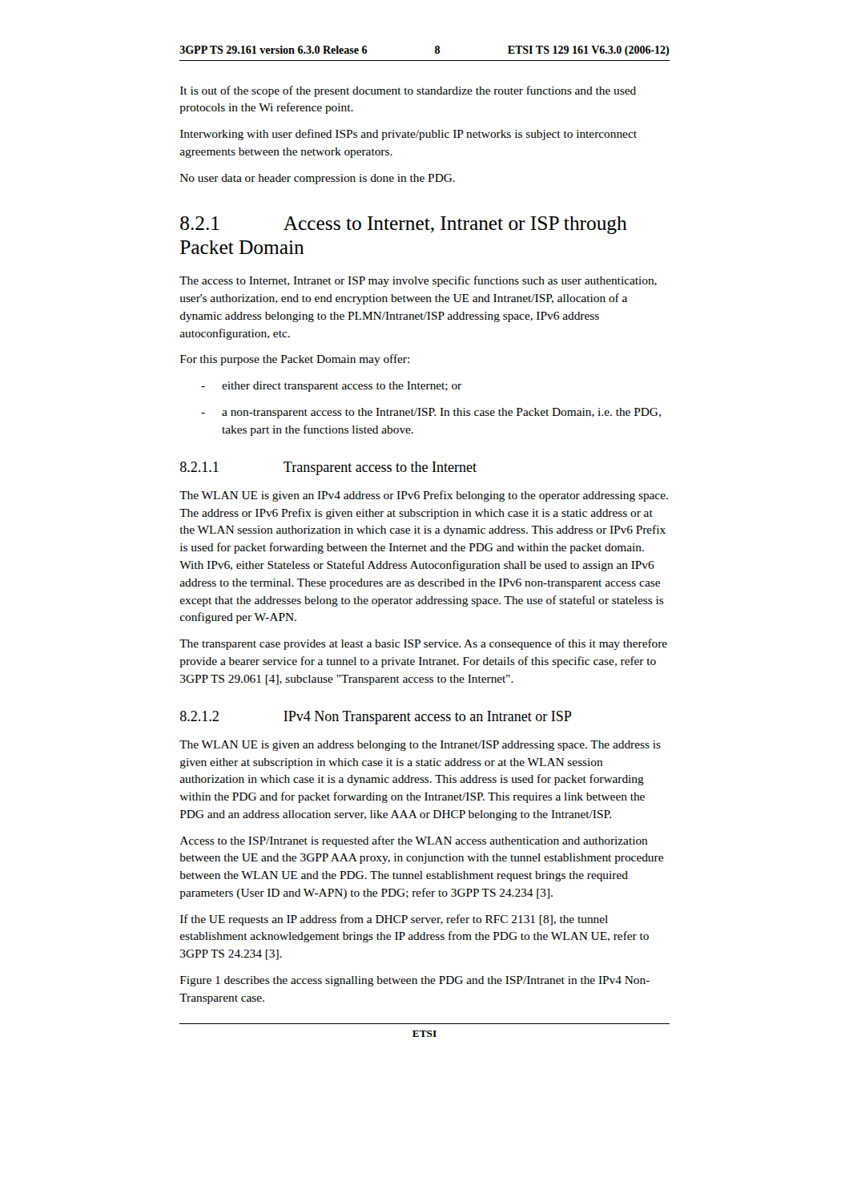3GPP TS 29.161 version 6.3.0 Release 6 8 ETSI TS 129 161 V6.3.0 (2006-12)
It is out of the scope of the present document to standardize the router functions and the used protocols in the Wi reference point.
Interworking with user defined ISPs and private/public IP networks is subject to interconnect agreements between the network operators.
No user data or header compression is done in the PDG.
8.2.1 Access to Internet, Intranet or ISP through Packet Domain
The access to Internet, Intranet or ISP may involve specific functions such as user authentication, user's authorization, end to end encryption between the UE and Intranet/ISP, allocation of a dynamic address belonging to the PLMN/Intranet/ISP addressing space, IPv6 address autoconfiguration, etc.
For this purpose the Packet Domain may offer:
-either direct transparent access to the Internet; or
-a non-transparent access to the Intranet/ISP. In this case the Packet Domain, i.e. the PDG, takes part in the functions listed above.
8.2.1.1 Transparent access to the Internet
The WLAN UE is given an IPv4 address or IPv6 Prefix belonging to the operator addressing space. The address or IPv6 Prefix is given either at subscription in which case it is a static address or at the WLAN session authorization in which case it is a dynamic address. This address or IPv6 Prefix is used for packet forwarding between the Internet and the PDG and within the packet domain. With IPv6, either Stateless or Stateful Address Autoconfiguration shall be used to assign an IPv6 address to the terminal. These procedures are as described in the IPv6 non-transparent access case except that the addresses belong to the operator addressing space. The use of stateful or stateless is configured per W-APN.
The transparent case provides at least a basic ISP service. As a consequence of this it may therefore provide a bearer service for a tunnel to a private Intranet. For details of this specific case, refer to 3GPP TS 29.061 [4], subclause "Transparent access to the Internet".
8.2.1.2 IPv4 Non Transparent access to an Intranet or ISP
The WLAN UE is given an address belonging to the Intranet/ISP addressing space. The address is given either at subscription in which case it is a static address or at the WLAN session authorization in which case it is a dynamic address. This address is used for packet forwarding within the PDG and for packet forwarding on the Intranet/ISP. This requires a link between the PDG and an address allocation server, like AAA or DHCP belonging to the Intranet/ISP.
Access to the ISP/Intranet is requested after the WLAN access authentication and authorization between the UE and the 3GPP AAA proxy, in conjunction with the tunnel establishment procedure between the WLAN UE and the PDG. The tunnel establishment request brings the required parameters (User ID and W-APN) to the PDG; refer to 3GPP TS 24.234 [3].
If the UE requests an IP address from a DHCP server, refer to RFC 2131 [8], the tunnel establishment acknowledgement brings the IP address from the PDG to the WLAN UE, refer to 3GPP TS 24.234 [3].
Figure 1 describes the access signalling between the PDG and the ISP/Intranet in the IPv4 Non-Transparent case.
ETSI